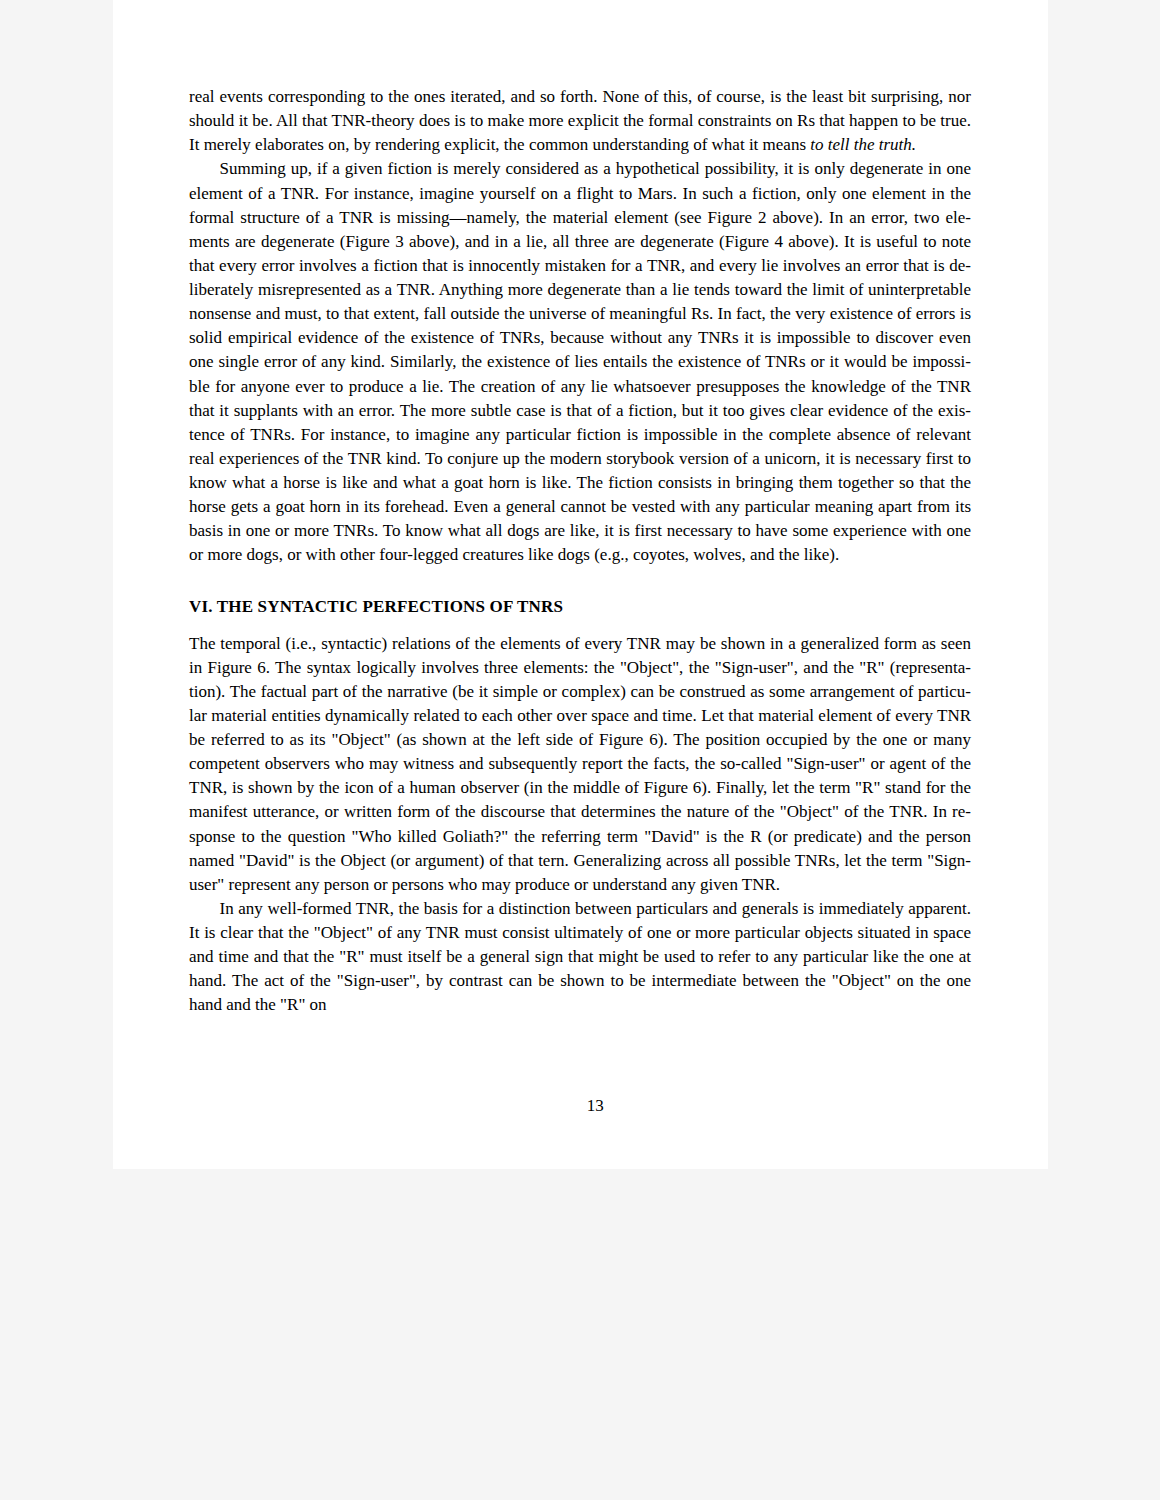real events corresponding to the ones iterated, and so forth. None of this, of course, is the least bit surprising, nor should it be. All that TNR-theory does is to make more explicit the formal constraints on Rs that happen to be true. It merely elaborates on, by rendering explicit, the common understanding of what it means to tell the truth.
Summing up, if a given fiction is merely considered as a hypothetical possibility, it is only degenerate in one element of a TNR. For instance, imagine yourself on a flight to Mars. In such a fiction, only one element in the formal structure of a TNR is missing—namely, the material element (see Figure 2 above). In an error, two elements are degenerate (Figure 3 above), and in a lie, all three are degenerate (Figure 4 above). It is useful to note that every error involves a fiction that is innocently mistaken for a TNR, and every lie involves an error that is deliberately misrepresented as a TNR. Anything more degenerate than a lie tends toward the limit of uninterpretable nonsense and must, to that extent, fall outside the universe of meaningful Rs. In fact, the very existence of errors is solid empirical evidence of the existence of TNRs, because without any TNRs it is impossible to discover even one single error of any kind. Similarly, the existence of lies entails the existence of TNRs or it would be impossible for anyone ever to produce a lie. The creation of any lie whatsoever presupposes the knowledge of the TNR that it supplants with an error. The more subtle case is that of a fiction, but it too gives clear evidence of the existence of TNRs. For instance, to imagine any particular fiction is impossible in the complete absence of relevant real experiences of the TNR kind. To conjure up the modern storybook version of a unicorn, it is necessary first to know what a horse is like and what a goat horn is like. The fiction consists in bringing them together so that the horse gets a goat horn in its forehead. Even a general cannot be vested with any particular meaning apart from its basis in one or more TNRs. To know what all dogs are like, it is first necessary to have some experience with one or more dogs, or with other four-legged creatures like dogs (e.g., coyotes, wolves, and the like).
VI. The Syntactic Perfections of TNRs
The temporal (i.e., syntactic) relations of the elements of every TNR may be shown in a generalized form as seen in Figure 6. The syntax logically involves three elements: the "Object", the "Sign-user", and the "R" (representation). The factual part of the narrative (be it simple or complex) can be construed as some arrangement of particular material entities dynamically related to each other over space and time. Let that material element of every TNR be referred to as its "Object" (as shown at the left side of Figure 6). The position occupied by the one or many competent observers who may witness and subsequently report the facts, the so-called "Sign-user" or agent of the TNR, is shown by the icon of a human observer (in the middle of Figure 6). Finally, let the term "R" stand for the manifest utterance, or written form of the discourse that determines the nature of the "Object" of the TNR. In response to the question "Who killed Goliath?" the referring term "David" is the R (or predicate) and the person named "David" is the Object (or argument) of that tern. Generalizing across all possible TNRs, let the term "Sign-user" represent any person or persons who may produce or understand any given TNR.
In any well-formed TNR, the basis for a distinction between particulars and generals is immediately apparent. It is clear that the "Object" of any TNR must consist ultimately of one or more particular objects situated in space and time and that the "R" must itself be a general sign that might be used to refer to any particular like the one at hand. The act of the "Sign-user", by contrast can be shown to be intermediate between the "Object" on the one hand and the "R" on
13